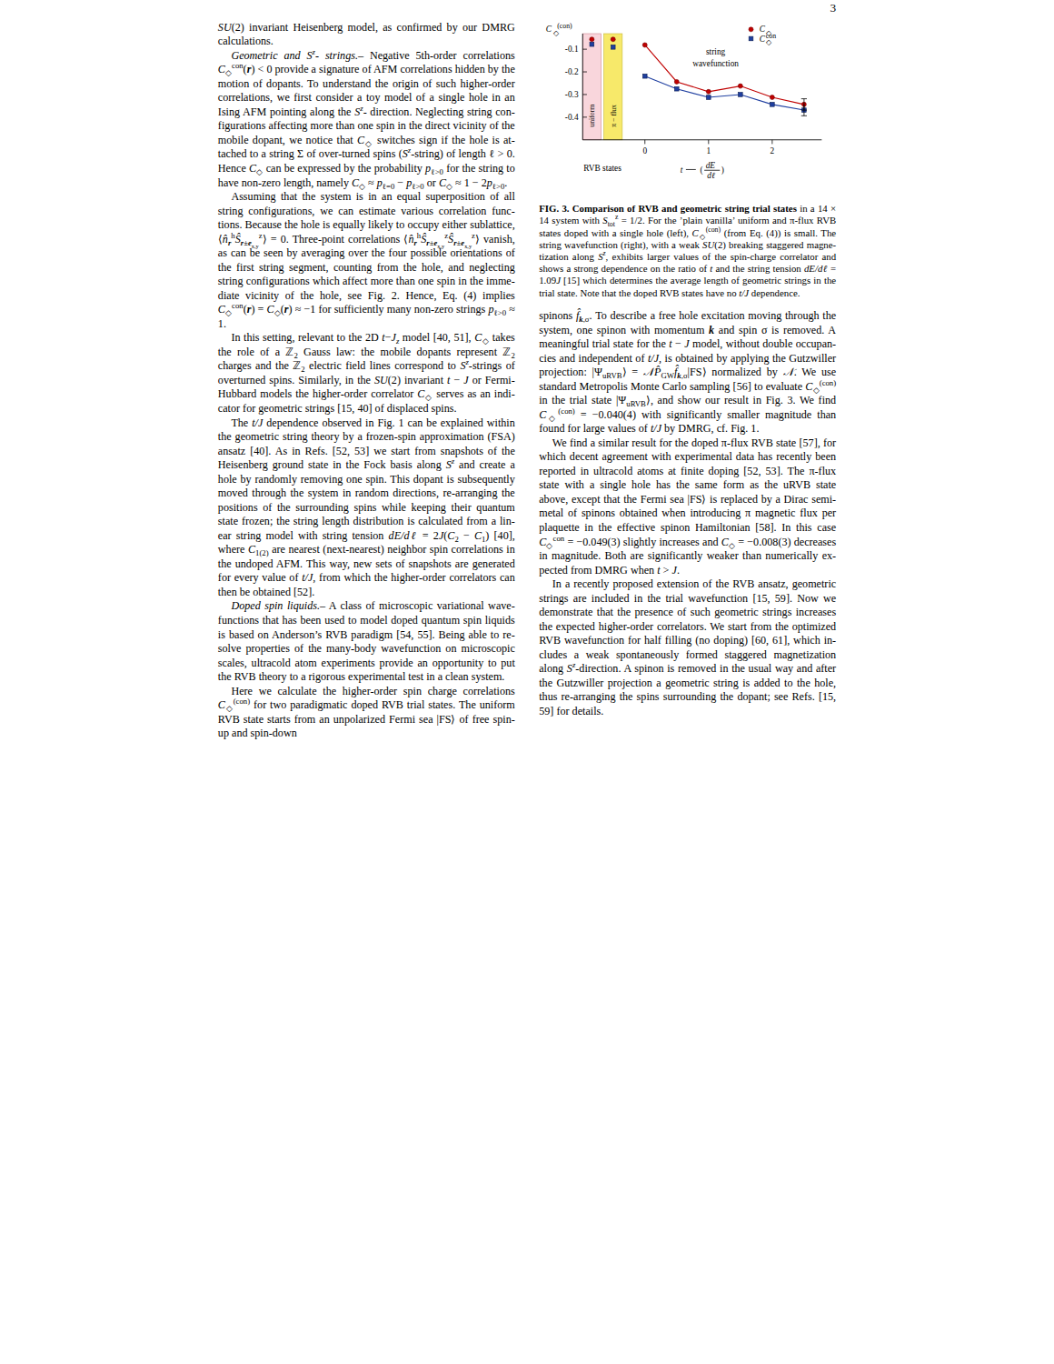3
SU(2) invariant Heisenberg model, as confirmed by our DMRG calculations.
Geometric and Sz- strings.– Negative 5th-order correlations C◇con(r) < 0 provide a signature of AFM correlations hidden by the motion of dopants. To understand the origin of such higher-order correlations, we first consider a toy model of a single hole in an Ising AFM pointing along the Sz- direction. Neglecting string configurations affecting more than one spin in the direct vicinity of the mobile dopant, we notice that C◇ switches sign if the hole is attached to a string Σ of over-turned spins (Sz-string) of length ℓ > 0. Hence C◇ can be expressed by the probability pℓ>0 for the string to have non-zero length, namely C◇ ≈ pℓ=0 − pℓ>0 or C◇ ≈ 1 − 2pℓ>0.
Assuming that the system is in an equal superposition of all string configurations, we can estimate various correlation functions. Because the hole is equally likely to occupy either sublattice, ⟨n̂rhŜr±ex,yz⟩ = 0. Three-point correlations ⟨n̂rhŜr±ex,yzŜr±ex,yz⟩ vanish, as can be seen by averaging over the four possible orientations of the first string segment, counting from the hole, and neglecting string configurations which affect more than one spin in the immediate vicinity of the hole, see Fig. 2. Hence, Eq. (4) implies C◇con(r) = C◇(r) ≈ −1 for sufficiently many non-zero strings pℓ>0 ≈ 1.
In this setting, relevant to the 2D t−Jz model [40, 51], C◇ takes the role of a ℤ2 Gauss law: the mobile dopants represent ℤ2 charges and the ℤ2 electric field lines correspond to Sz-strings of overturned spins. Similarly, in the SU(2) invariant t − J or Fermi-Hubbard models the higher-order correlator C◇ serves as an indicator for geometric strings [15, 40] of displaced spins.
The t/J dependence observed in Fig. 1 can be explained within the geometric string theory by a frozen-spin approximation (FSA) ansatz [40]. As in Refs. [52, 53] we start from snapshots of the Heisenberg ground state in the Fock basis along Sz and create a hole by randomly removing one spin. This dopant is subsequently moved through the system in random directions, re-arranging the positions of the surrounding spins while keeping their quantum state frozen; the string length distribution is calculated from a linear string model with string tension dE/dℓ = 2J(C2 − C1) [40], where C1(2) are nearest (next-nearest) neighbor spin correlations in the undoped AFM. This way, new sets of snapshots are generated for every value of t/J, from which the higher-order correlators can then be obtained [52].
Doped spin liquids.– A class of microscopic variational wavefunctions that has been used to model doped quantum spin liquids is based on Anderson’s RVB paradigm [54, 55]. Being able to resolve properties of the many-body wavefunction on microscopic scales, ultracold atom experiments provide an opportunity to put the RVB theory to a rigorous experimental test in a clean system.
Here we calculate the higher-order spin charge correlations C◇(con) for two paradigmatic doped RVB trial states. The uniform RVB state starts from an unpolarized Fermi sea |FS⟩ of free spin-up and spin-down
uniform π − flux -0.1 -0.2 -0.3 -0.4 0 1 2 C ◇ (con) C ◇ C ◇ con string wavefunction RVB states t ( dE dℓ )
FIG. 3. Comparison of RVB and geometric string trial states in a 14 × 14 system with Stotz = 1/2. For the ’plain vanilla’ uniform and π-flux RVB states doped with a single hole (left), C◇(con) (from Eq. (4)) is small. The string wavefunction (right), with a weak SU(2) breaking staggered magnetization along Sz, exhibits larger values of the spin-charge correlator and shows a strong dependence on the ratio of t and the string tension dE/dℓ = 1.09J [15] which determines the average length of geometric strings in the trial state. Note that the doped RVB states have no t/J dependence.
spinons f̂k,σ. To describe a free hole excitation moving through the system, one spinon with momentum k and spin σ is removed. A meaningful trial state for the t − J model, without double occupancies and independent of t/J, is obtained by applying the Gutzwiller projection: |ΨuRVB⟩ = 𝒩P̂GWf̂k,σ|FS⟩ normalized by 𝒩. We use standard Metropolis Monte Carlo sampling [56] to evaluate C◇(con) in the trial state |ΨuRVB⟩, and show our result in Fig. 3. We find C◇(con) = −0.040(4) with significantly smaller magnitude than found for large values of t/J by DMRG, cf. Fig. 1.
We find a similar result for the doped π-flux RVB state [57], for which decent agreement with experimental data has recently been reported in ultracold atoms at finite doping [52, 53]. The π-flux state with a single hole has the same form as the uRVB state above, except that the Fermi sea |FS⟩ is replaced by a Dirac semi-metal of spinons obtained when introducing π magnetic flux per plaquette in the effective spinon Hamiltonian [58]. In this case C◇con = −0.049(3) slightly increases and C◇ = −0.008(3) decreases in magnitude. Both are significantly weaker than numerically expected from DMRG when t > J.
In a recently proposed extension of the RVB ansatz, geometric strings are included in the trial wavefunction [15, 59]. Now we demonstrate that the presence of such geometric strings increases the expected higher-order correlators. We start from the optimized RVB wavefunction for half filling (no doping) [60, 61], which includes a weak spontaneously formed staggered magnetization along Sz-direction. A spinon is removed in the usual way and after the Gutzwiller projection a geometric string is added to the hole, thus re-arranging the spins surrounding the dopant; see Refs. [15, 59] for details.